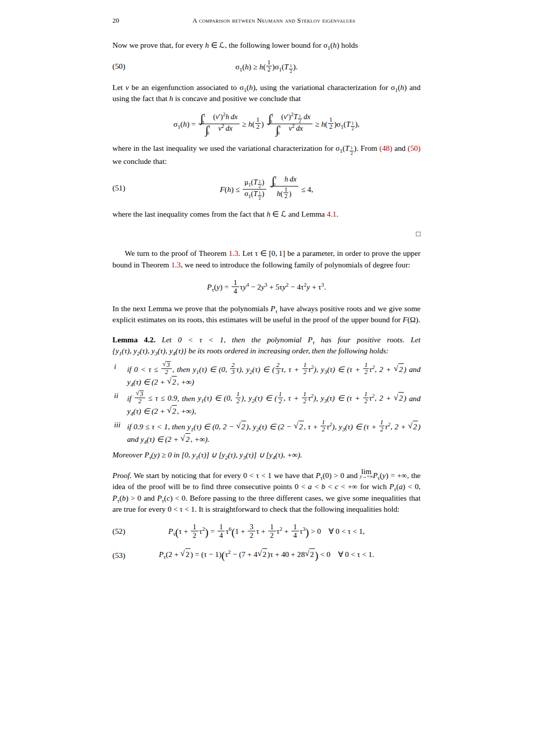20 A comparison between Neumann and Steklov eigenvalues
Now we prove that, for every h ∈ ℒ, the following lower bound for σ1(h) holds
(50) σ1(h) ≥ h(12)σ1(T12).
Let v be an eigenfunction associated to σ1(h), using the variational characterization for σ1(h) and using the fact that h is concave and positive we conclude that
σ1(h) = ∫10(v′)2h dx ∫10 v2 dx ≥ h(12) ∫10(v′)2T12 dx ∫10 v2 dx ≥ h(12)σ1(T12),
where in the last inequality we used the variational characterization for σ1(T12). From (48) and (50) we conclude that:
(51) F(h) ≤ μ1(T12) σ1(T12) ∫10 h dx h(12) ≤ 4,
where the last inequality comes from the fact that h ∈ ℒ and Lemma 4.1.
□
We turn to the proof of Theorem 1.3. Let τ ∈ [0, 1] be a parameter, in order to prove the upper bound in Theorem 1.3, we need to introduce the following family of polynomials of degree four:
Pτ(y) = 14τy4 − 2y3 + 5τy2 − 4τ2y + τ3.
In the next Lemma we prove that the polynomials Pτ have always positive roots and we give some explicit estimates on its roots, this estimates will be useful in the proof of the upper bound for F(Ω).
Lemma 4.2. Let 0 < τ < 1, then the polynomial Pτ has four positive roots. Let {y1(τ), y2(τ), y3(τ), y4(τ)} be its roots ordered in increasing order, then the following holds:
i if 0 < τ ≤ 32, then y1(τ) ∈ (0, 23τ), y2(τ) ∈ (23τ, τ + 12τ2), y3(τ) ∈ (τ + 12τ2, 2 + 2) and y4(τ) ∈ (2 + 2, +∞)
ii if 32 ≤ τ ≤ 0.9, then y1(τ) ∈ (0, 12), y2(τ) ∈ (12, τ + 12τ2), y3(τ) ∈ (τ + 12τ2, 2 + 2) and y4(τ) ∈ (2 + 2, +∞),
iii if 0.9 ≤ τ < 1, then y1(τ) ∈ (0, 2 − 2), y2(τ) ∈ (2 − 2, τ + 12τ2), y3(τ) ∈ (τ + 12τ2, 2 + 2) and y4(τ) ∈ (2 + 2, +∞).
Moreover Pτ(y) ≥ 0 in [0, y1(τ)] ∪ [y2(τ), y3(τ)] ∪ [y4(τ), +∞).
Proof. We start by noticing that for every 0 < τ < 1 we have that Pτ(0) > 0 and lim y→+∞Pτ(y) = +∞, the idea of the proof will be to find three consecutive points 0 < a < b < c < +∞ for wich Pτ(a) < 0, Pτ(b) > 0 and Pτ(c) < 0. Before passing to the three different cases, we give some inequalities that are true for every 0 < τ < 1. It is straightforward to check that the following inequalities hold:
(52) Pτ(τ + 12τ2) = 14τ6(1 + 32τ + 12τ2 + 14τ3) > 0 ∀ 0 < τ < 1,
(53) Pτ(2 + 2) = (τ − 1)(τ2 − (7 + 42)τ + 40 + 282) < 0 ∀ 0 < τ < 1.